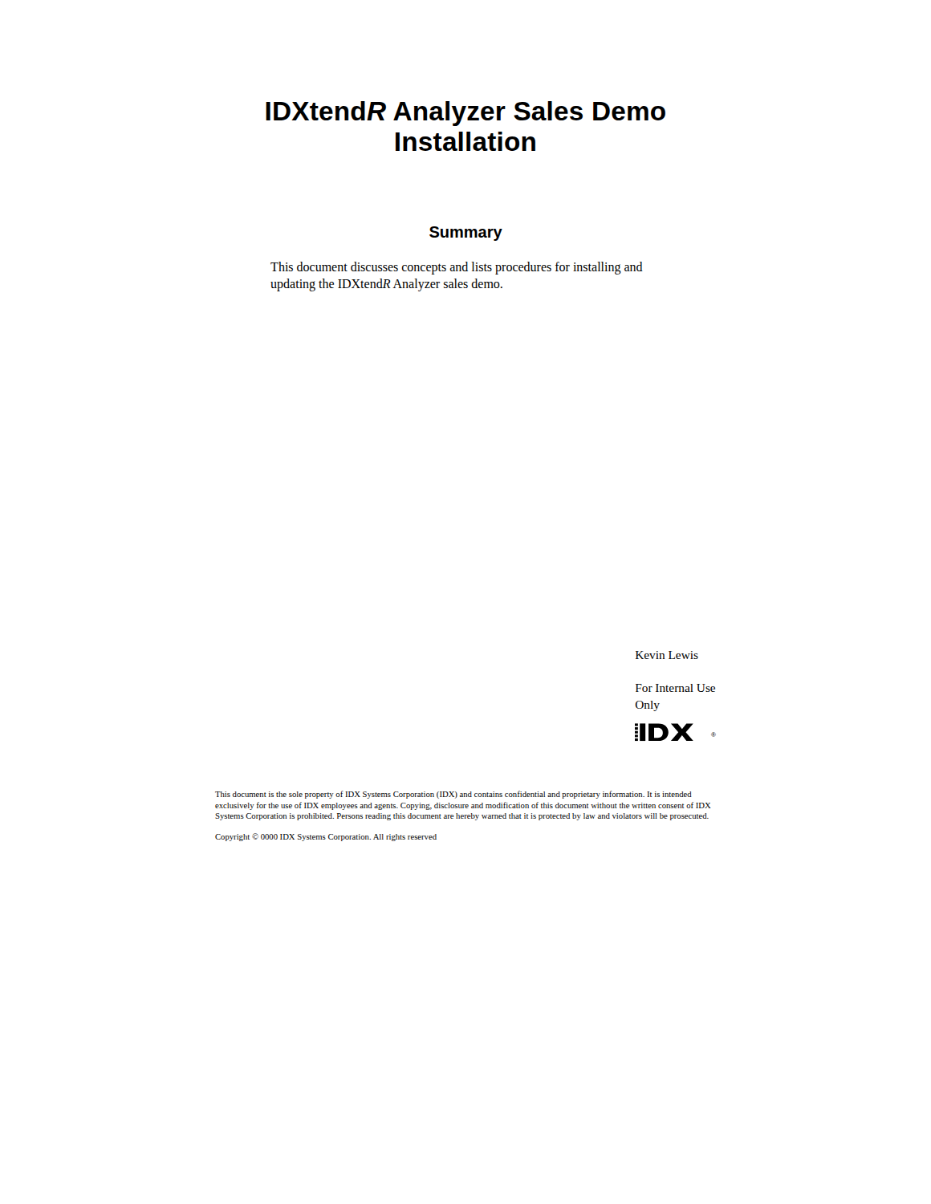IDXtendR Analyzer Sales Demo Installation
Summary
This document discusses concepts and lists procedures for installing and updating the IDXtendR Analyzer sales demo.
Kevin Lewis
For Internal Use Only
®
This document is the sole property of IDX Systems Corporation (IDX) and contains confidential and proprietary information. It is intended exclusively for the use of IDX employees and agents. Copying, disclosure and modification of this document without the written consent of IDX Systems Corporation is prohibited. Persons reading this document are hereby warned that it is protected by law and violators will be prosecuted.
Copyright © 0000 IDX Systems Corporation. All rights reserved